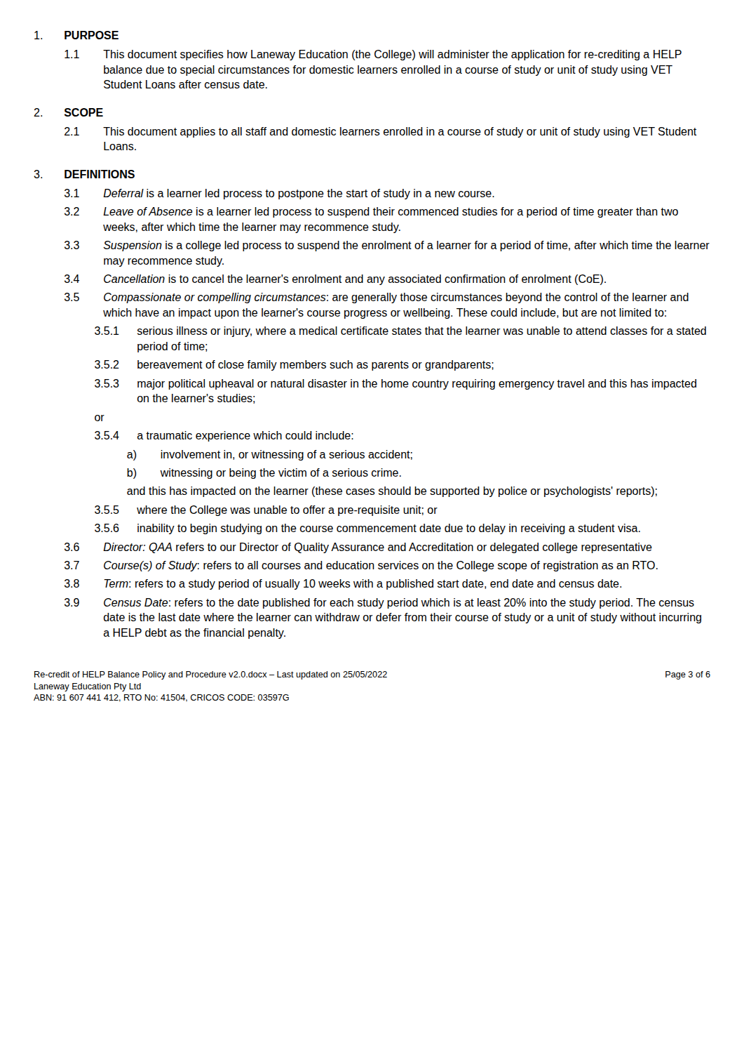1.
Purpose
1.1 This document specifies how Laneway Education (the College) will administer the application for re-crediting a HELP balance due to special circumstances for domestic learners enrolled in a course of study or unit of study using VET Student Loans after census date.
2.
Scope
2.1 This document applies to all staff and domestic learners enrolled in a course of study or unit of study using VET Student Loans.
3.
Definitions
3.1 Deferral is a learner led process to postpone the start of study in a new course.
3.2 Leave of Absence is a learner led process to suspend their commenced studies for a period of time greater than two weeks, after which time the learner may recommence study.
3.3 Suspension is a college led process to suspend the enrolment of a learner for a period of time, after which time the learner may recommence study.
3.4 Cancellation is to cancel the learner's enrolment and any associated confirmation of enrolment (CoE).
3.5 Compassionate or compelling circumstances: are generally those circumstances beyond the control of the learner and which have an impact upon the learner's course progress or wellbeing. These could include, but are not limited to:
3.5.1 serious illness or injury, where a medical certificate states that the learner was unable to attend classes for a stated period of time;
3.5.2 bereavement of close family members such as parents or grandparents;
3.5.3 major political upheaval or natural disaster in the home country requiring emergency travel and this has impacted on the learner's studies;
or
3.5.4 a traumatic experience which could include:
a) involvement in, or witnessing of a serious accident;
b) witnessing or being the victim of a serious crime.
and this has impacted on the learner (these cases should be supported by police or psychologists' reports);
3.5.5 where the College was unable to offer a pre-requisite unit; or
3.5.6 inability to begin studying on the course commencement date due to delay in receiving a student visa.
3.6 Director: QAA refers to our Director of Quality Assurance and Accreditation or delegated college representative
3.7 Course(s) of Study: refers to all courses and education services on the College scope of registration as an RTO.
3.8 Term: refers to a study period of usually 10 weeks with a published start date, end date and census date.
3.9 Census Date: refers to the date published for each study period which is at least 20% into the study period. The census date is the last date where the learner can withdraw or defer from their course of study or a unit of study without incurring a HELP debt as the financial penalty.
Re-credit of HELP Balance Policy and Procedure v2.0.docx – Last updated on 25/05/2022
Laneway Education Pty Ltd
ABN: 91 607 441 412, RTO No: 41504, CRICOS CODE: 03597G
Page 3 of 6